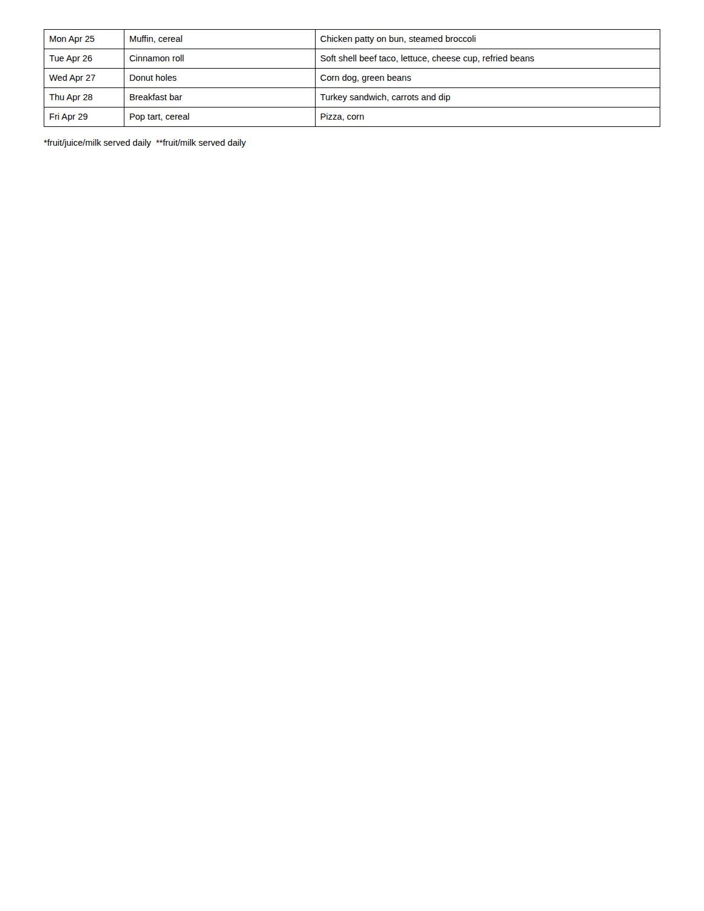| Mon Apr 25 | Muffin, cereal | Chicken patty on bun, steamed broccoli |
| Tue Apr 26 | Cinnamon roll | Soft shell beef taco, lettuce, cheese cup, refried beans |
| Wed Apr 27 | Donut holes | Corn dog, green beans |
| Thu Apr 28 | Breakfast bar | Turkey sandwich, carrots and dip |
| Fri Apr 29 | Pop tart, cereal | Pizza, corn |
*fruit/juice/milk served daily **fruit/milk served daily